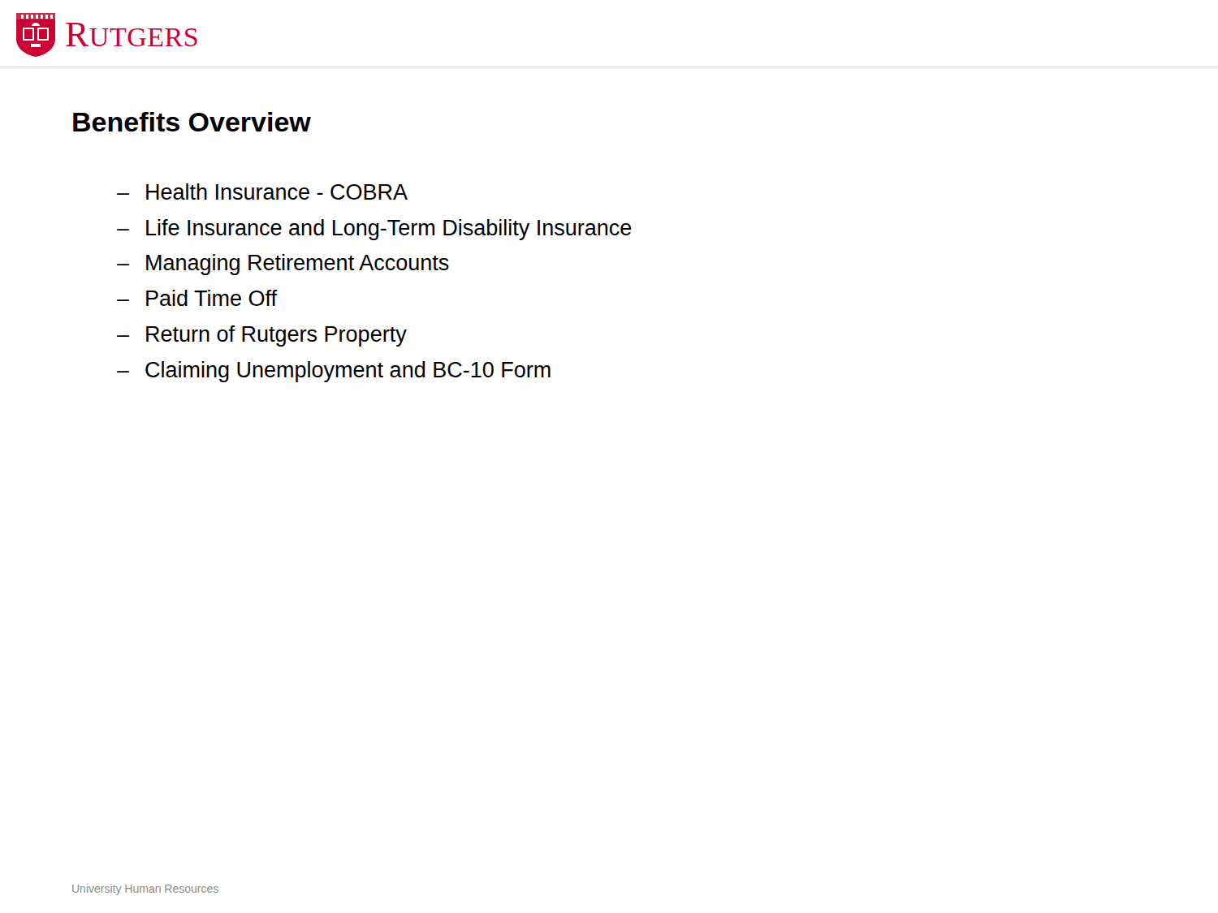RUTGERS
Benefits Overview
Health Insurance - COBRA
Life Insurance and Long-Term Disability Insurance
Managing Retirement Accounts
Paid Time Off
Return of Rutgers Property
Claiming Unemployment and BC-10 Form
University Human Resources